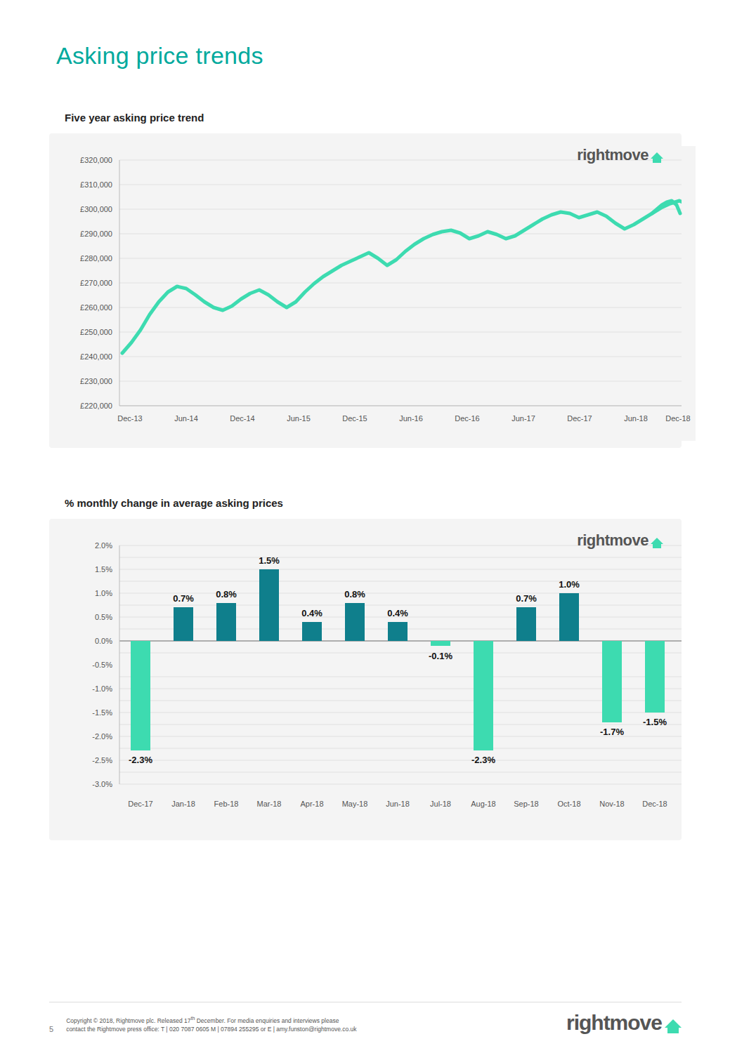Asking price trends
Five year asking price trend
rightmove
£320,000 £310,000 £300,000 £290,000 £280,000 £270,000 £260,000 £250,000 £240,000 £230,000 £220,000 Dec-13 Jun-14 Dec-14 Jun-15 Dec-15 Jun-16 Dec-16 Jun-17 Dec-17 Jun-18 Dec-18
% monthly change in average asking prices
rightmove
2.0% 1.5% 1.0% 0.5% 0.0% -0.5% -1.0% -1.5% -2.0% -2.5% -3.0% -2.3% 0.7% 0.8% 1.5% 0.4% 0.8% 0.4% -0.1% -2.3% 0.7% 1.0% -1.7% -1.5% Dec-17 Jan-18 Feb-18 Mar-18 Apr-18 May-18 Jun-18 Jul-18 Aug-18 Sep-18 Oct-18 Nov-18 Dec-18
5
Copyright © 2018, Rightmove plc. Released 17th December. For media enquiries and interviews please
contact the Rightmove press office: T | 020 7087 0605 M | 07894 255295 or E | amy.funston@rightmove.co.uk
rightmove